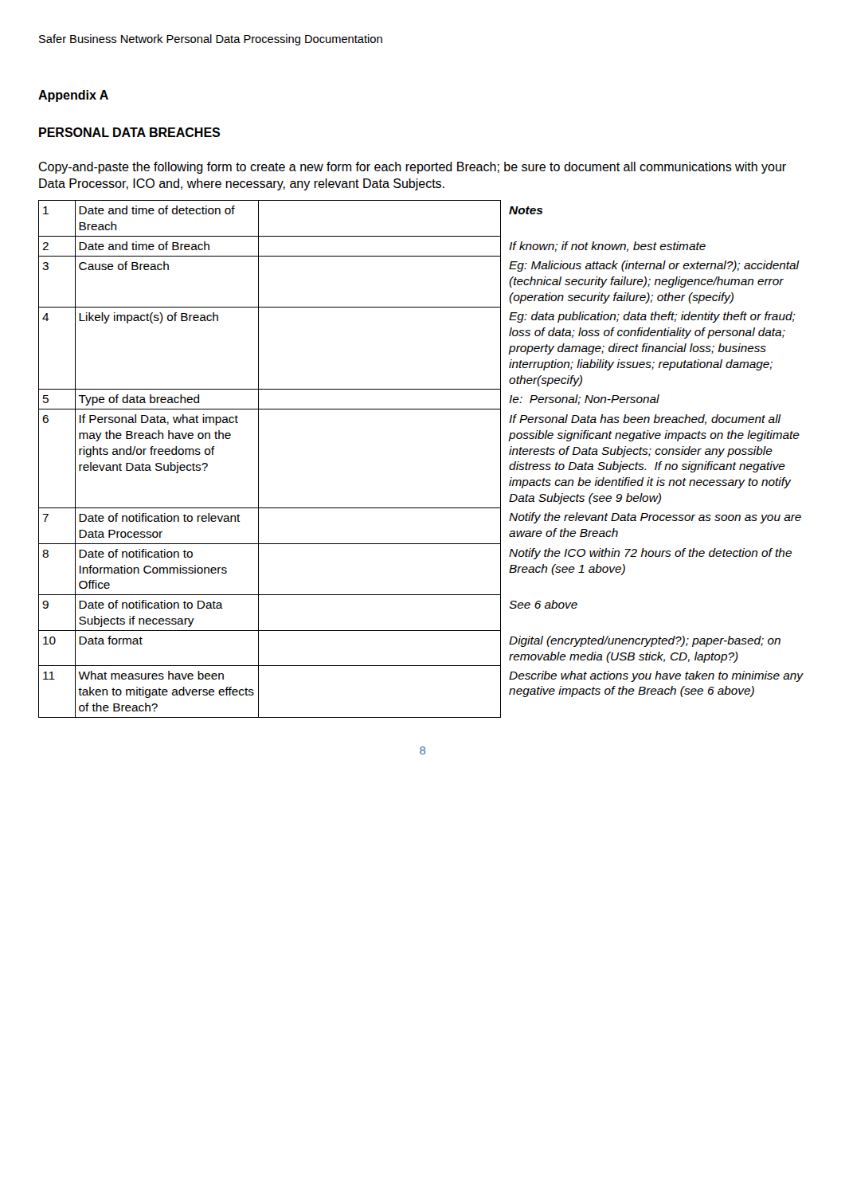Safer Business Network Personal Data Processing Documentation
Appendix A
PERSONAL DATA BREACHES
Copy-and-paste the following form to create a new form for each reported Breach; be sure to document all communications with your Data Processor, ICO and, where necessary, any relevant Data Subjects.
| 1 | Date and time of detection of Breach | | Notes |
| 2 | Date and time of Breach | | If known; if not known, best estimate |
| 3 | Cause of Breach | | Eg: Malicious attack (internal or external?); accidental (technical security failure); negligence/human error (operation security failure); other (specify) |
| 4 | Likely impact(s) of Breach | | Eg: data publication; data theft; identity theft or fraud; loss of data; loss of confidentiality of personal data; property damage; direct financial loss; business interruption; liability issues; reputational damage; other(specify) |
| 5 | Type of data breached | | Ie: Personal; Non-Personal |
| 6 | If Personal Data, what impact may the Breach have on the rights and/or freedoms of relevant Data Subjects? | | If Personal Data has been breached, document all possible significant negative impacts on the legitimate interests of Data Subjects; consider any possible distress to Data Subjects. If no significant negative impacts can be identified it is not necessary to notify Data Subjects (see 9 below) |
| 7 | Date of notification to relevant Data Processor | | Notify the relevant Data Processor as soon as you are aware of the Breach |
| 8 | Date of notification to Information Commissioners Office | | Notify the ICO within 72 hours of the detection of the Breach (see 1 above) |
| 9 | Date of notification to Data Subjects if necessary | | See 6 above |
| 10 | Data format | | Digital (encrypted/unencrypted?); paper-based; on removable media (USB stick, CD, laptop?) |
| 11 | What measures have been taken to mitigate adverse effects of the Breach? | | Describe what actions you have taken to minimise any negative impacts of the Breach (see 6 above) |
8